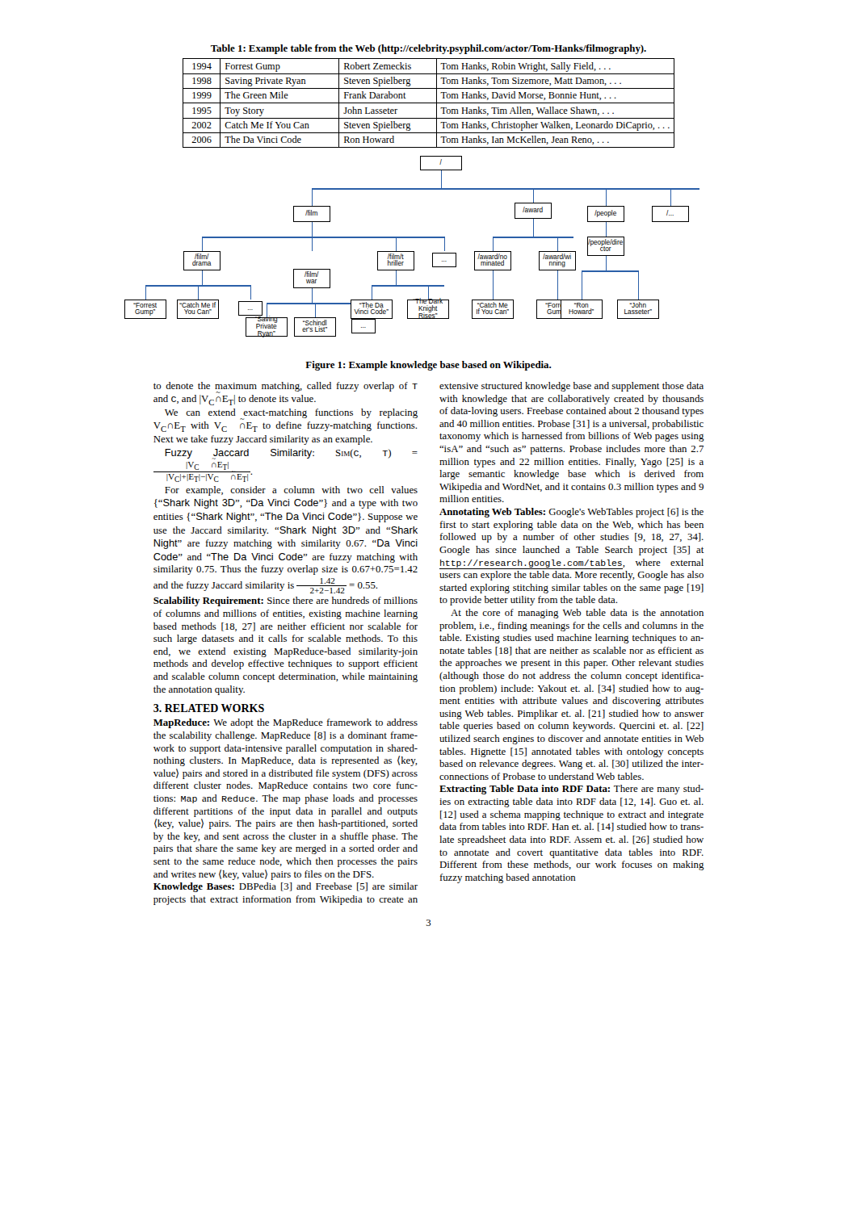Table 1: Example table from the Web (http://celebrity.psyphil.com/actor/Tom-Hanks/filmography).
| 1994 | Forrest Gump | Robert Zemeckis | Tom Hanks, Robin Wright, Sally Field, . . . |
| 1998 | Saving Private Ryan | Steven Spielberg | Tom Hanks, Tom Sizemore, Matt Damon, . . . |
| 1999 | The Green Mile | Frank Darabont | Tom Hanks, David Morse, Bonnie Hunt, . . . |
| 1995 | Toy Story | John Lasseter | Tom Hanks, Tim Allen, Wallace Shawn, . . . |
| 2002 | Catch Me If You Can | Steven Spielberg | Tom Hanks, Christopher Walken, Leonardo DiCaprio, . . . |
| 2006 | The Da Vinci Code | Ron Howard | Tom Hanks, Ian McKellen, Jean Reno, . . . |
/
/film
/award
/people
/...
/film/
drama
/film/
war
/film/t
hriller
...
“Forrest
Gump”
“Catch Me If
You Can”
...
“Saving
Private Ryan”
“Schindl
er's List”
...
“The Da
Vinci Code”
“The Dark
Knight Rises”
/award/no
minated
/award/wi
nning
“Catch Me
If You Can”
“Forrest
Gump”
/people/dire
ctor
“Ron
Howard”
“John
Lasseter”
Figure 1: Example knowledge base based on Wikipedia.
to denote the maximum matching, called fuzzy overlap of T and C, and |VC~∩ET| to denote its value.
We can extend exact-matching functions by replacing VC∩ET with VC~∩ET to define fuzzy-matching functions. Next we take fuzzy Jaccard similarity as an example.
Fuzzy Jaccard Similarity: Sim(C, T) = |VC~∩ET||VC|+|ET|−|VC~∩ET|.
For example, consider a column with two cell values {“Shark Night 3D”, “Da Vinci Code”} and a type with two entities {“Shark Night”, “The Da Vinci Code”}. Suppose we use the Jaccard similarity. “Shark Night 3D” and “Shark Night” are fuzzy matching with similarity 0.67. “Da Vinci Code” and “The Da Vinci Code” are fuzzy matching with similarity 0.75. Thus the fuzzy overlap size is 0.67+0.75=1.42 and the fuzzy Jaccard similarity is 1.422+2−1.42 = 0.55.
Scalability Requirement: Since there are hundreds of millions of columns and millions of entities, existing machine learning based methods [18, 27] are neither efficient nor scalable for such large datasets and it calls for scalable methods. To this end, we extend existing MapReduce-based similarity-join methods and develop effective techniques to support efficient and scalable column concept determination, while maintaining the annotation quality.
3. RELATED WORKS
MapReduce: We adopt the MapReduce framework to address the scalability challenge. MapReduce [8] is a dominant framework to support data-intensive parallel computation in shared-nothing clusters. In MapReduce, data is represented as ⟨key, value⟩ pairs and stored in a distributed file system (DFS) across different cluster nodes. MapReduce contains two core functions: Map and Reduce. The map phase loads and processes different partitions of the input data in parallel and outputs ⟨key, value⟩ pairs. The pairs are then hash-partitioned, sorted by the key, and sent across the cluster in a shuffle phase. The pairs that share the same key are merged in a sorted order and sent to the same reduce node, which then processes the pairs and writes new ⟨key, value⟩ pairs to files on the DFS.
Knowledge Bases: DBPedia [3] and Freebase [5] are similar projects that extract information from Wikipedia to create an extensive structured knowledge base and supplement those data with knowledge that are collaboratively created by thousands of data-loving users. Freebase contained about 2 thousand types and 40 million entities. Probase [31] is a universal, probabilistic taxonomy which is harnessed from billions of Web pages using “isA” and “such as” patterns. Probase includes more than 2.7 million types and 22 million entities. Finally, Yago [25] is a large semantic knowledge base which is derived from Wikipedia and WordNet, and it contains 0.3 million types and 9 million entities.
Annotating Web Tables: Google's WebTables project [6] is the first to start exploring table data on the Web, which has been followed up by a number of other studies [9, 18, 27, 34]. Google has since launched a Table Search project [35] at http://research.google.com/tables, where external users can explore the table data. More recently, Google has also started exploring stitching similar tables on the same page [19] to provide better utility from the table data.
At the core of managing Web table data is the annotation problem, i.e., finding meanings for the cells and columns in the table. Existing studies used machine learning techniques to annotate tables [18] that are neither as scalable nor as efficient as the approaches we present in this paper. Other relevant studies (although those do not address the column concept identification problem) include: Yakout et. al. [34] studied how to augment entities with attribute values and discovering attributes using Web tables. Pimplikar et. al. [21] studied how to answer table queries based on column keywords. Quercini et. al. [22] utilized search engines to discover and annotate entities in Web tables. Hignette [15] annotated tables with ontology concepts based on relevance degrees. Wang et. al. [30] utilized the interconnections of Probase to understand Web tables.
Extracting Table Data into RDF Data: There are many studies on extracting table data into RDF data [12, 14]. Guo et. al. [12] used a schema mapping technique to extract and integrate data from tables into RDF. Han et. al. [14] studied how to translate spreadsheet data into RDF. Assem et. al. [26] studied how to annotate and covert quantitative data tables into RDF. Different from these methods, our work focuses on making fuzzy matching based annotation
3